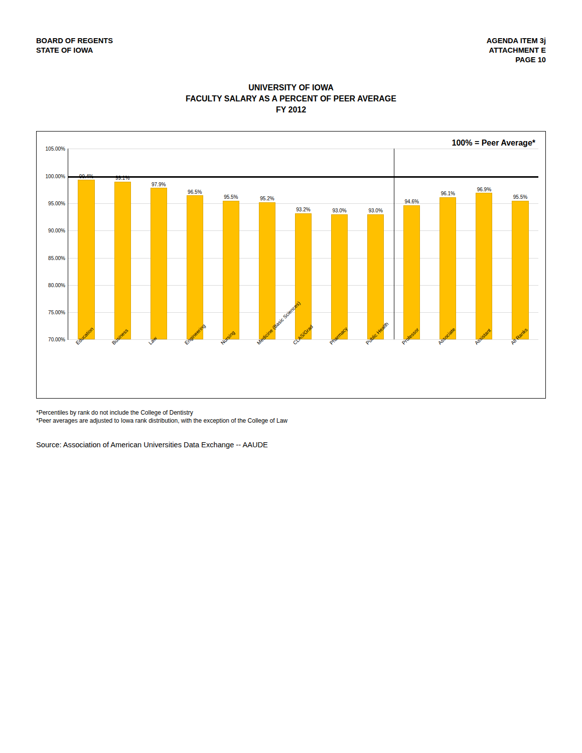BOARD OF REGENTS
STATE OF IOWA
AGENDA ITEM 3j
ATTACHMENT E
PAGE 10
UNIVERSITY OF IOWA
FACULTY SALARY AS A PERCENT OF PEER AVERAGE
FY 2012
100% = Peer Average*
105.00%
100.00%
95.00%
90.00%
85.00%
80.00%
75.00%
70.00%
99.4%
99.1%
97.9%
96.5%
95.5%
95.2%
93.2%
93.0%
93.0%
94.6%
96.1%
96.9%
95.5%
Education Business Law Engineering Nursing Medicine (Basic Sciences) CLAS/Grad Pharmacy Public Health Professor Associate Assistant All Ranks
*Percentiles by rank do not include the College of Dentistry
*Peer averages are adjusted to Iowa rank distribution, with the exception of the College of Law
Source: Association of American Universities Data Exchange -- AAUDE